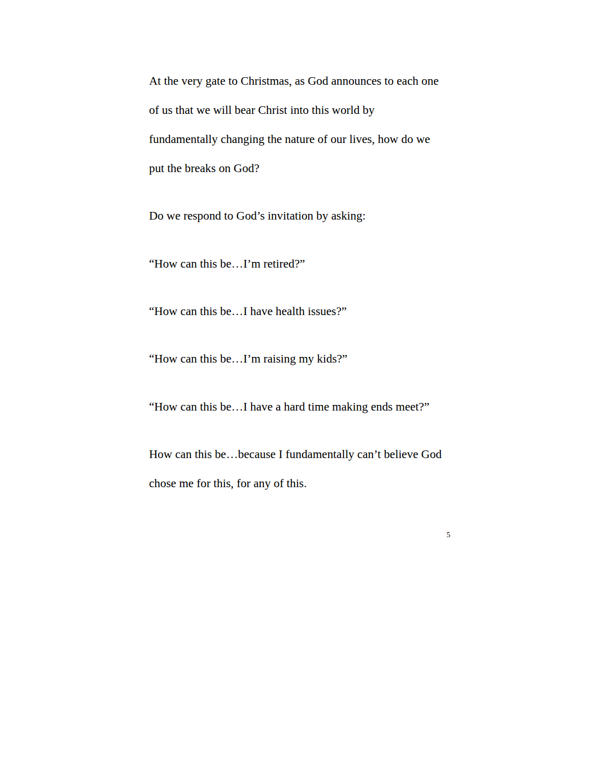At the very gate to Christmas, as God announces to each one of us that we will bear Christ into this world by fundamentally changing the nature of our lives, how do we put the breaks on God?
Do we respond to God’s invitation by asking:
“How can this be…I’m retired?”
“How can this be…I have health issues?”
“How can this be…I’m raising my kids?”
“How can this be…I have a hard time making ends meet?”
How can this be…because I fundamentally can’t believe God chose me for this, for any of this.
5